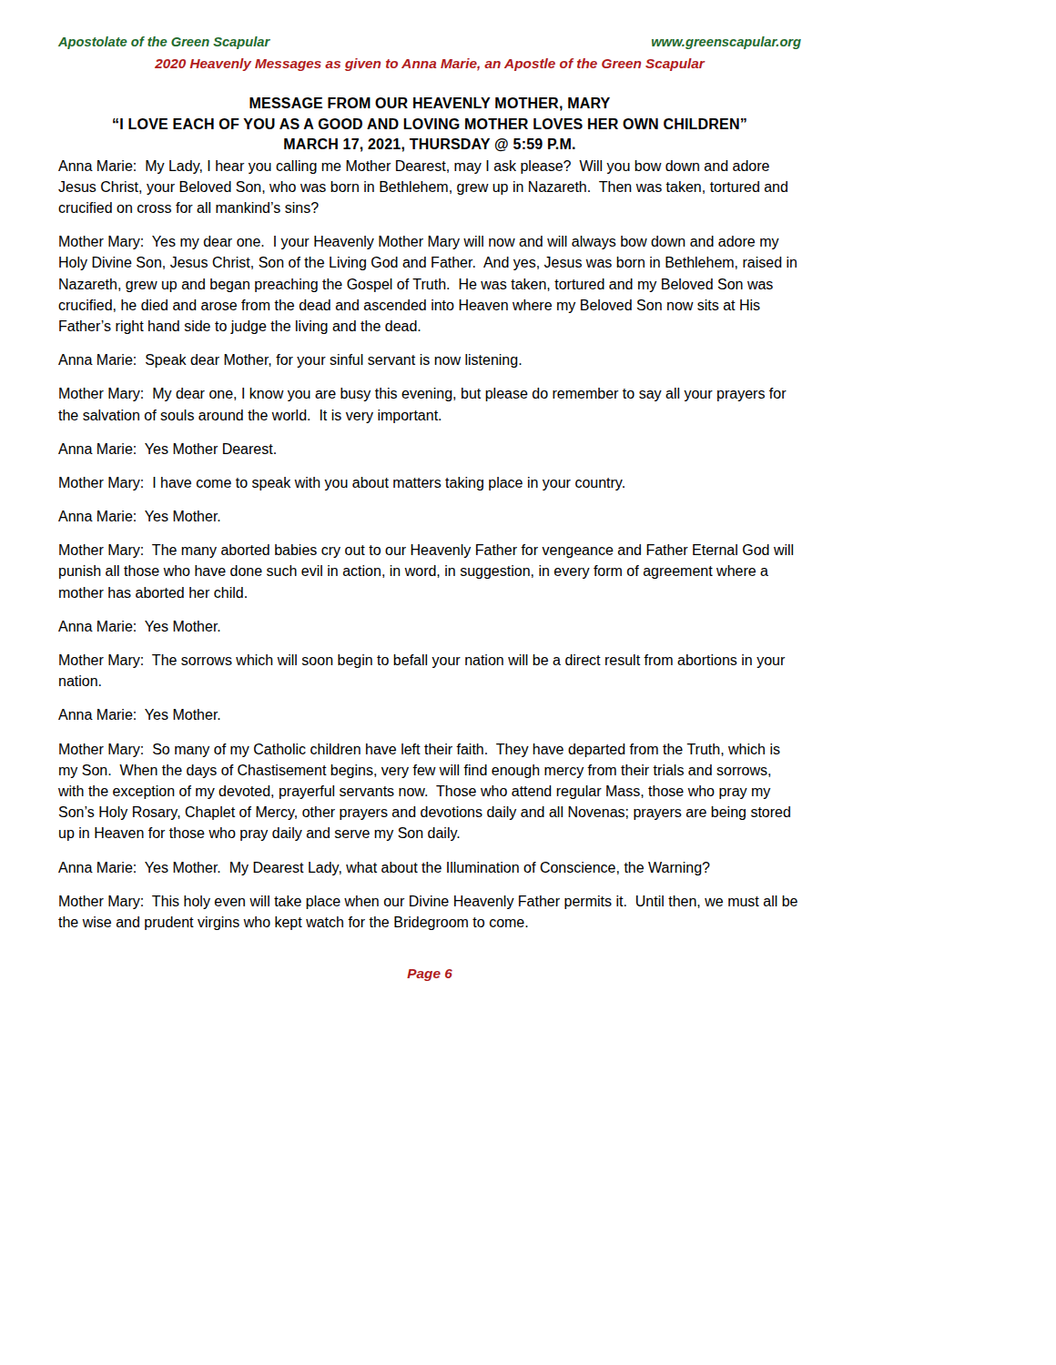Apostolate of the Green Scapular www.greenscapular.org
2020 Heavenly Messages as given to Anna Marie, an Apostle of the Green Scapular
MESSAGE FROM OUR HEAVENLY MOTHER, MARY “I LOVE EACH OF YOU AS A GOOD AND LOVING MOTHER LOVES HER OWN CHILDREN” MARCH 17, 2021, THURSDAY @ 5:59 P.M.
Anna Marie: My Lady, I hear you calling me Mother Dearest, may I ask please? Will you bow down and adore Jesus Christ, your Beloved Son, who was born in Bethlehem, grew up in Nazareth. Then was taken, tortured and crucified on cross for all mankind’s sins?
Mother Mary: Yes my dear one. I your Heavenly Mother Mary will now and will always bow down and adore my Holy Divine Son, Jesus Christ, Son of the Living God and Father. And yes, Jesus was born in Bethlehem, raised in Nazareth, grew up and began preaching the Gospel of Truth. He was taken, tortured and my Beloved Son was crucified, he died and arose from the dead and ascended into Heaven where my Beloved Son now sits at His Father’s right hand side to judge the living and the dead.
Anna Marie: Speak dear Mother, for your sinful servant is now listening.
Mother Mary: My dear one, I know you are busy this evening, but please do remember to say all your prayers for the salvation of souls around the world. It is very important.
Anna Marie: Yes Mother Dearest.
Mother Mary: I have come to speak with you about matters taking place in your country.
Anna Marie: Yes Mother.
Mother Mary: The many aborted babies cry out to our Heavenly Father for vengeance and Father Eternal God will punish all those who have done such evil in action, in word, in suggestion, in every form of agreement where a mother has aborted her child.
Anna Marie: Yes Mother.
Mother Mary: The sorrows which will soon begin to befall your nation will be a direct result from abortions in your nation.
Anna Marie: Yes Mother.
Mother Mary: So many of my Catholic children have left their faith. They have departed from the Truth, which is my Son. When the days of Chastisement begins, very few will find enough mercy from their trials and sorrows, with the exception of my devoted, prayerful servants now. Those who attend regular Mass, those who pray my Son’s Holy Rosary, Chaplet of Mercy, other prayers and devotions daily and all Novenas; prayers are being stored up in Heaven for those who pray daily and serve my Son daily.
Anna Marie: Yes Mother. My Dearest Lady, what about the Illumination of Conscience, the Warning?
Mother Mary: This holy even will take place when our Divine Heavenly Father permits it. Until then, we must all be the wise and prudent virgins who kept watch for the Bridegroom to come.
Page 6